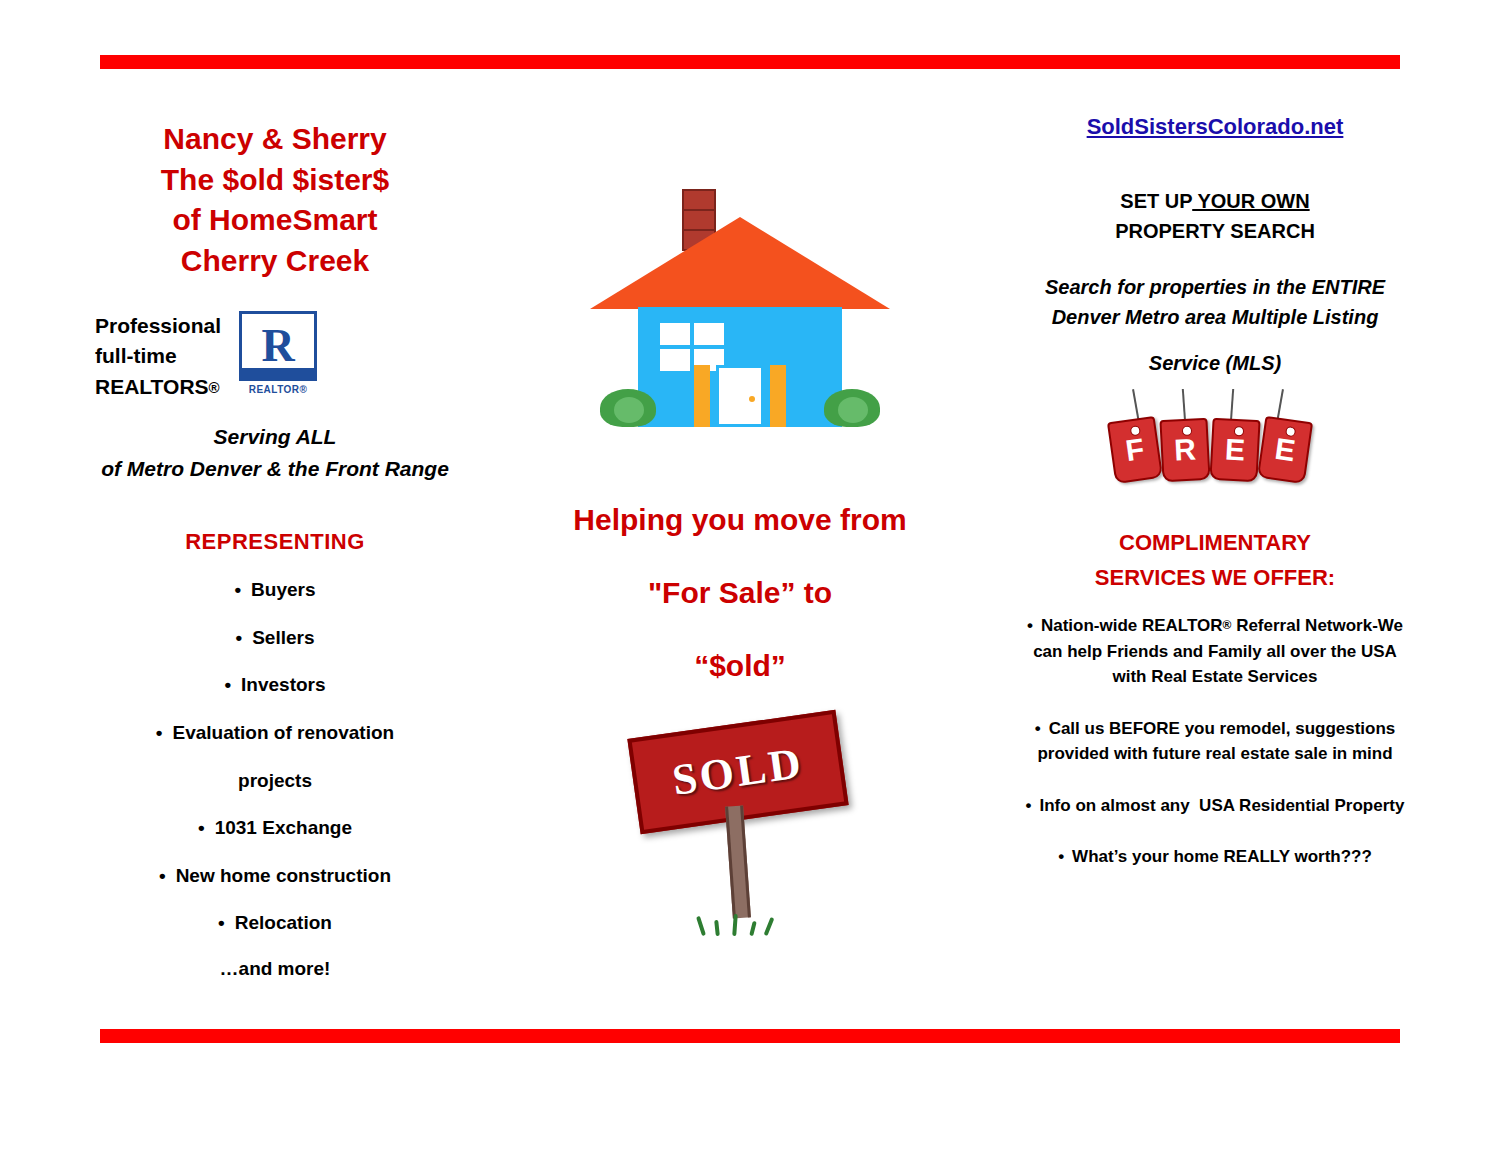Nancy & Sherry
The $old $ister$
of HomeSmart
Cherry Creek
Professional
full-time
REALTORS®
R
REALTOR®
Serving ALL
of Metro Denver & the Front Range
REPRESENTING
Buyers
Sellers
Investors
Evaluation of renovation
projects
1031 Exchange
New home construction
Relocation
…and more!
Helping you move from "For Sale” to “$old”
SOLD
SoldSistersColorado.net
SET UP YOUR OWN
PROPERTY SEARCH
Search for properties in the ENTIRE Denver Metro area Multiple Listing
Service (MLS)
F R E E
COMPLIMENTARY
SERVICES WE OFFER:
Nation-wide REALTOR® Referral Network-We can help Friends and Family all over the USA with Real Estate Services
Call us BEFORE you remodel, suggestions provided with future real estate sale in mind
Info on almost any USA Residential Property
What’s your home REALLY worth???